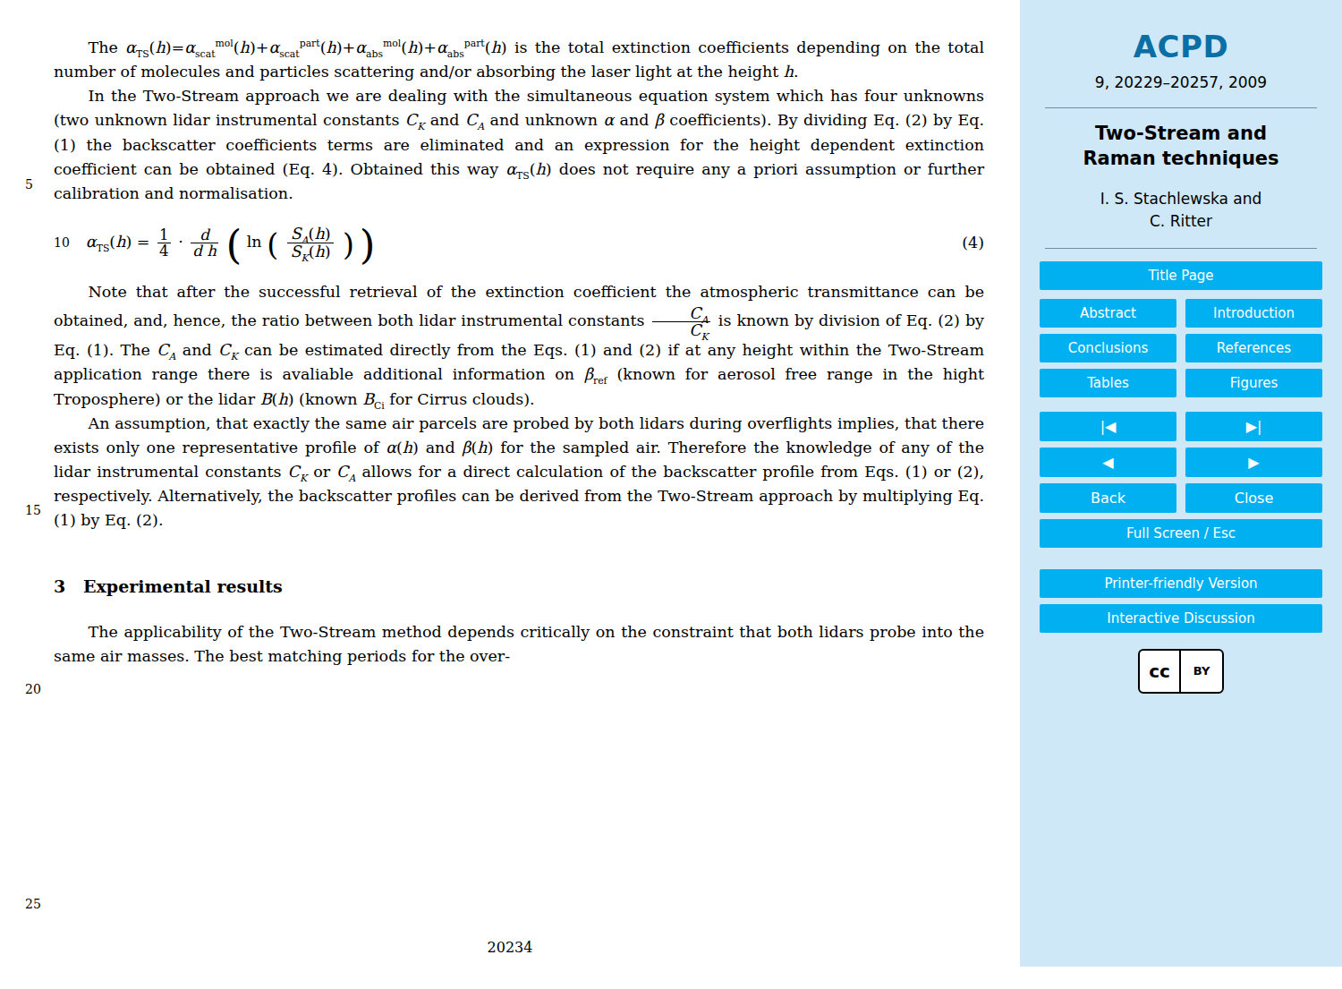The αTS(h)=αscatmol(h)+αscatpart(h)+αabsmol(h)+αabspart(h) is the total extinction coefficients depending on the total number of molecules and particles scattering and/or absorbing the laser light at the height h.
In the Two-Stream approach we are dealing with the simultaneous equation system which has four unknowns (two unknown lidar instrumental constants CK and CA and unknown α and β coefficients). By dividing Eq. (2) by Eq. (1) the backscatter coefficients terms are eliminated and an expression for the height dependent extinction coefficient can be obtained (Eq. 4). Obtained this way αTS(h) does not require any a priori assumption or further calibration and normalisation.
5
10 αTS(h) = 14 · dd h ( ln ( SA(h) SK(h) ) ) (4)
Note that after the successful retrieval of the extinction coefficient the atmospheric transmittance can be obtained, and, hence, the ratio between both lidar instrumental constants CA CK is known by division of Eq. (2) by Eq. (1). The CA and CK can be estimated directly from the Eqs. (1) and (2) if at any height within the Two-Stream application range there is avaliable additional information on βref (known for aerosol free range in the hight Troposphere) or the lidar B(h) (known BCi for Cirrus clouds).
15
An assumption, that exactly the same air parcels are probed by both lidars during overflights implies, that there exists only one representative profile of α(h) and β(h) for the sampled air. Therefore the knowledge of any of the lidar instrumental constants CK or CA allows for a direct calculation of the backscatter profile from Eqs. (1) or (2), respectively. Alternatively, the backscatter profiles can be derived from the Two-Stream approach by multiplying Eq. (1) by Eq. (2).
20
3 Experimental results
The applicability of the Two-Stream method depends critically on the constraint that both lidars probe into the same air masses. The best matching periods for the over-
25
20234
ACPD
9, 20229–20257, 2009
Two-Stream and
Raman techniques
I. S. Stachlewska and
C. Ritter
Title Page
Abstract Introduction Conclusions References Tables Figures
|◀ ▶| ◀ ▶ Back Close
Full Screen / Esc
Printer-friendly Version Interactive Discussion
cc
BY